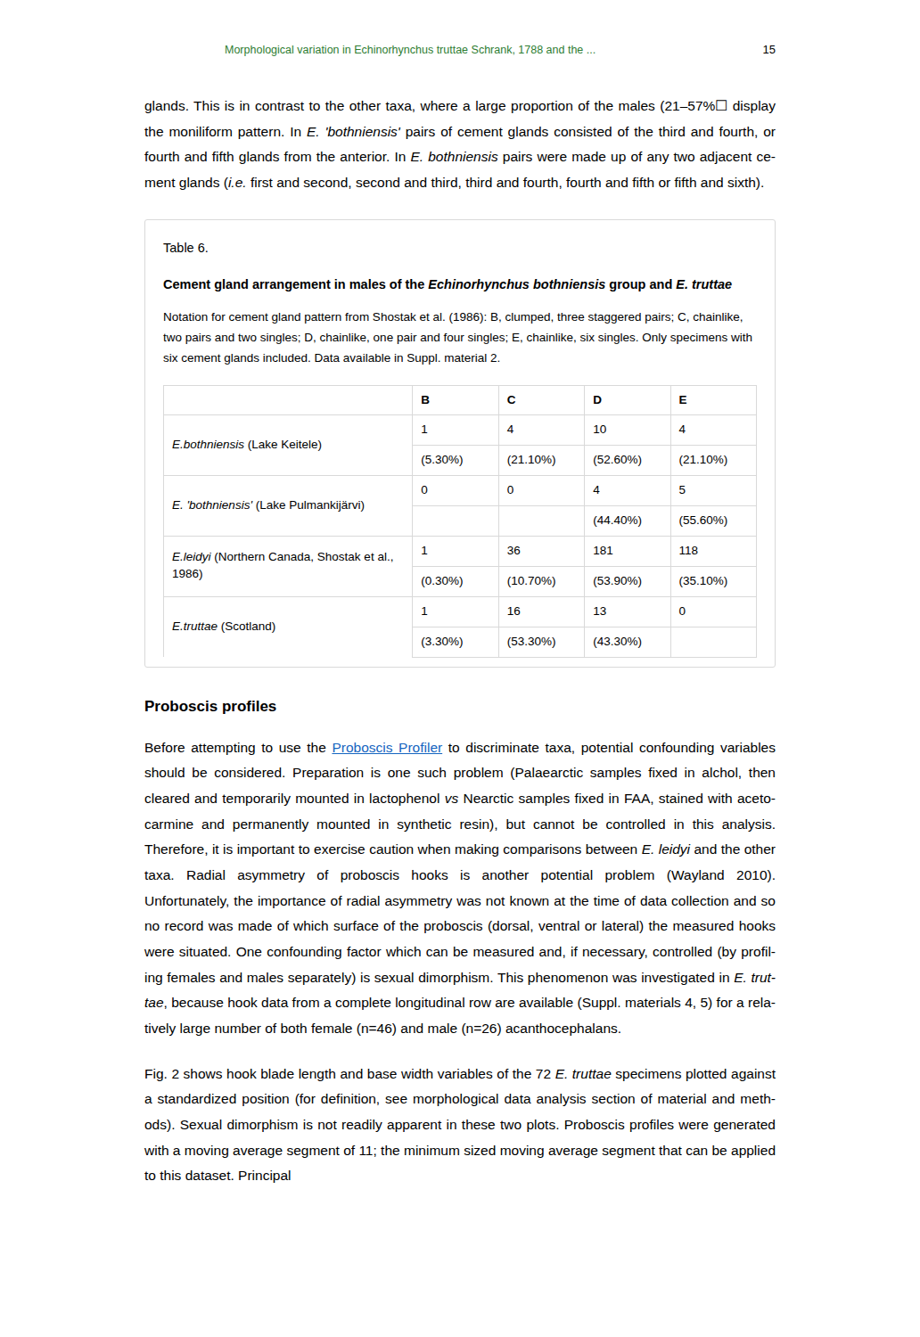Morphological variation in Echinorhynchus truttae Schrank, 1788 and the ... 15
glands. This is in contrast to the other taxa, where a large proportion of the males (21–57%☐ display the moniliform pattern. In E. 'bothniensis' pairs of cement glands consisted of the third and fourth, or fourth and fifth glands from the anterior. In E. bothniensis pairs were made up of any two adjacent cement glands (i.e. first and second, second and third, third and fourth, fourth and fifth or fifth and sixth).
Table 6.
Cement gland arrangement in males of the Echinorhynchus bothniensis group and E. truttae
Notation for cement gland pattern from Shostak et al. (1986): B, clumped, three staggered pairs; C, chainlike, two pairs and two singles; D, chainlike, one pair and four singles; E, chainlike, six singles. Only specimens with six cement glands included. Data available in Suppl. material 2.
| | B | C | D | E |
| --- | --- | --- | --- | --- |
| E.bothniensis (Lake Keitele) | 1 | 4 | 10 | 4 |
| (5.30%) | (21.10%) | (52.60%) | (21.10%) |
| E. 'bothniensis' (Lake Pulmankijärvi) | 0 | 0 | 4 | 5 |
| | | (44.40%) | (55.60%) |
| E.leidyi (Northern Canada, Shostak et al., 1986) | 1 | 36 | 181 | 118 |
| (0.30%) | (10.70%) | (53.90%) | (35.10%) |
| E.truttae (Scotland) | 1 | 16 | 13 | 0 |
| (3.30%) | (53.30%) | (43.30%) | |
Proboscis profiles
Before attempting to use the Proboscis Profiler to discriminate taxa, potential confounding variables should be considered. Preparation is one such problem (Palaearctic samples fixed in alchol, then cleared and temporarily mounted in lactophenol vs Nearctic samples fixed in FAA, stained with acetocarmine and permanently mounted in synthetic resin), but cannot be controlled in this analysis. Therefore, it is important to exercise caution when making comparisons between E. leidyi and the other taxa. Radial asymmetry of proboscis hooks is another potential problem (Wayland 2010). Unfortunately, the importance of radial asymmetry was not known at the time of data collection and so no record was made of which surface of the proboscis (dorsal, ventral or lateral) the measured hooks were situated. One confounding factor which can be measured and, if necessary, controlled (by profiling females and males separately) is sexual dimorphism. This phenomenon was investigated in E. truttae, because hook data from a complete longitudinal row are available (Suppl. materials 4, 5) for a relatively large number of both female (n=46) and male (n=26) acanthocephalans.
Fig. 2 shows hook blade length and base width variables of the 72 E. truttae specimens plotted against a standardized position (for definition, see morphological data analysis section of material and methods). Sexual dimorphism is not readily apparent in these two plots. Proboscis profiles were generated with a moving average segment of 11; the minimum sized moving average segment that can be applied to this dataset. Principal